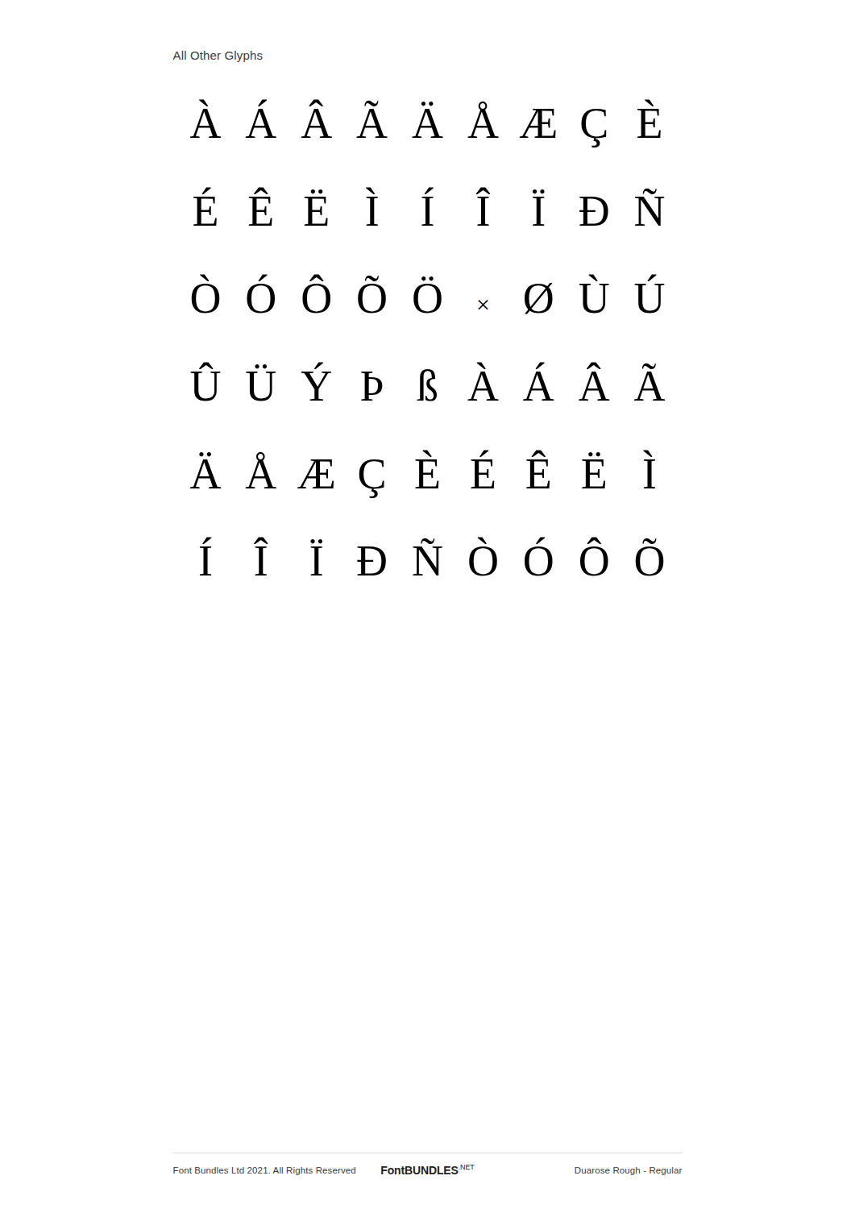All Other Glyphs
ÀÁÂÃÄÅÆÇÈ
ÉÊËÌÍÎÏÐÑ
ÒÓÔÕÖ×ØÙÚ
ÛÜÝÞßÀÁÂÃ
ÄÅÆÇÈÉÊËÌ
ÍÎÏÐÑÒÓÔÕ
Font Bundles Ltd 2021. All Rights Reserved
FontBUNDLES.NET
Duarose Rough - Regular